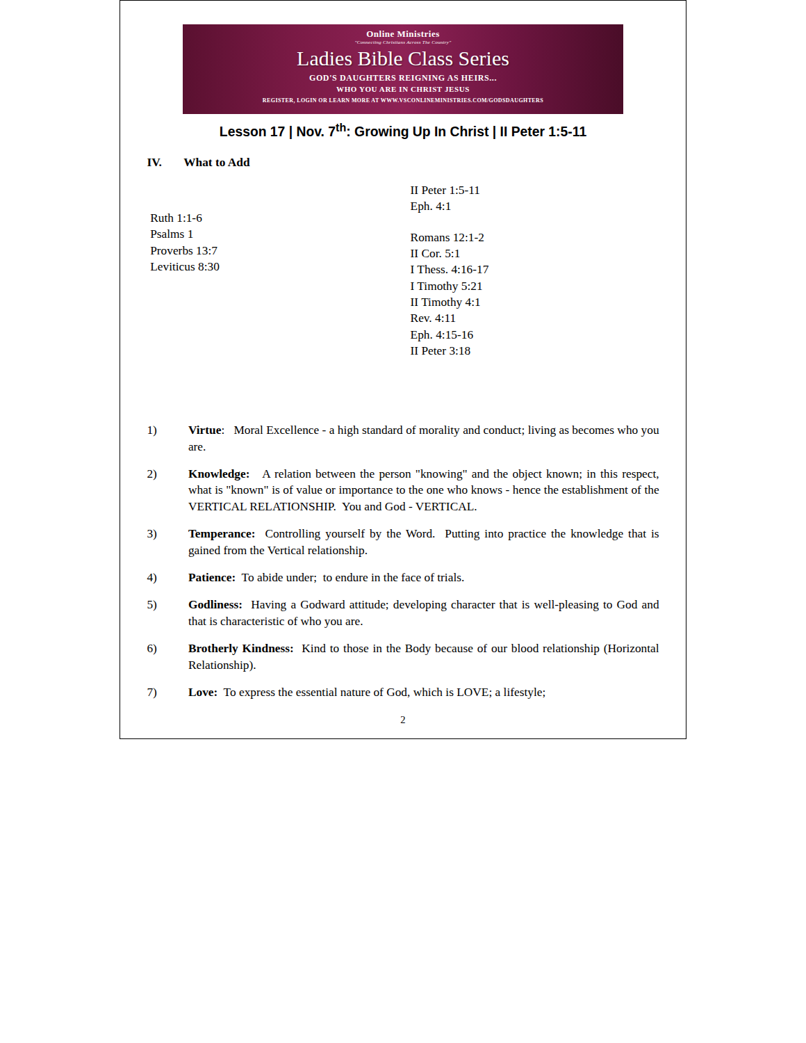Online Ministries
"Connecting Christians Across The Country"
Ladies Bible Class Series
GOD'S DAUGHTERS REIGNING AS HEIRS...
WHO YOU ARE IN CHRIST JESUS
REGISTER, LOGIN OR LEARN MORE AT WWW.VSCONLINEMINISTRIES.COM/GODSDAUGHTERS
Lesson 17 | Nov. 7th: Growing Up In Christ | II Peter 1:5-11
IV. What to Add
II Peter 1:5-11
Eph. 4:1
Romans 12:1-2
II Cor. 5:1
I Thess. 4:16-17
I Timothy 5:21
II Timothy 4:1
Rev. 4:11
Eph. 4:15-16
II Peter 3:18
Ruth 1:1-6
Psalms 1
Proverbs 13:7
Leviticus 8:30
1) Virtue: Moral Excellence - a high standard of morality and conduct; living as becomes who you are.
2) Knowledge: A relation between the person "knowing" and the object known; in this respect, what is "known" is of value or importance to the one who knows - hence the establishment of the VERTICAL RELATIONSHIP. You and God - VERTICAL.
3) Temperance: Controlling yourself by the Word. Putting into practice the knowledge that is gained from the Vertical relationship.
4) Patience: To abide under; to endure in the face of trials.
5) Godliness: Having a Godward attitude; developing character that is well-pleasing to God and that is characteristic of who you are.
6) Brotherly Kindness: Kind to those in the Body because of our blood relationship (Horizontal Relationship).
7) Love: To express the essential nature of God, which is LOVE; a lifestyle;
2